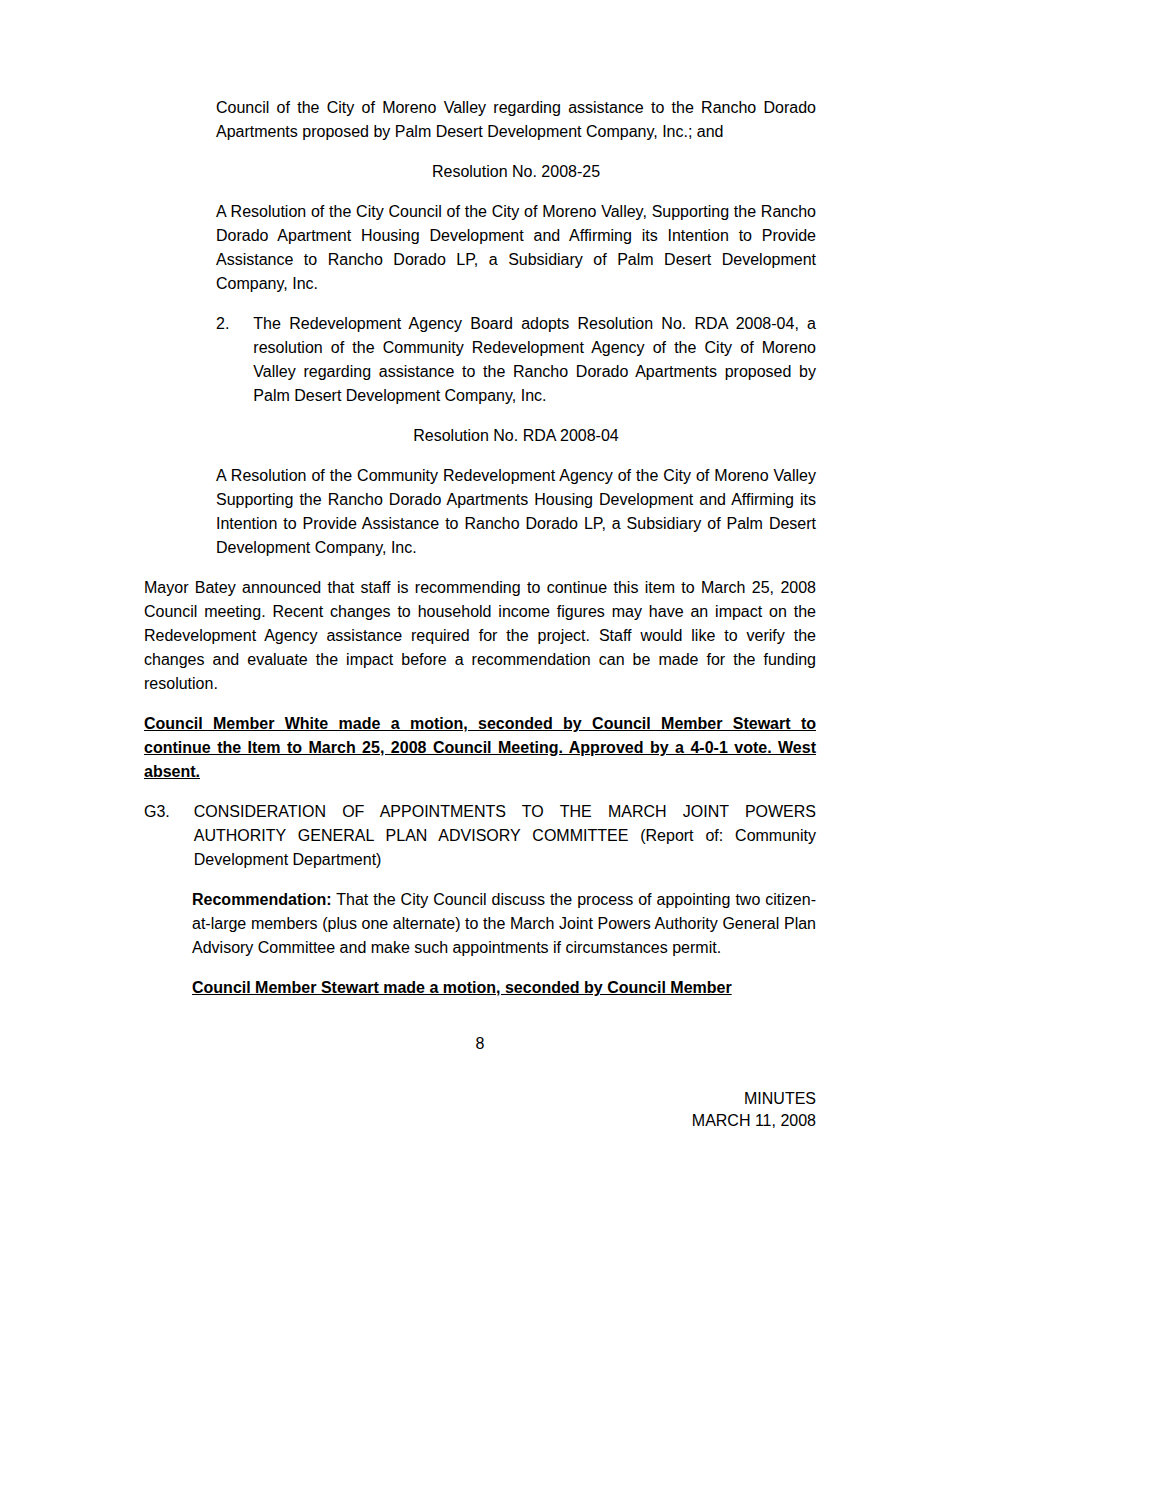Council of the City of Moreno Valley regarding assistance to the Rancho Dorado Apartments proposed by Palm Desert Development Company, Inc.; and
Resolution No. 2008-25
A Resolution of the City Council of the City of Moreno Valley, Supporting the Rancho Dorado Apartment Housing Development and Affirming its Intention to Provide Assistance to Rancho Dorado LP, a Subsidiary of Palm Desert Development Company, Inc.
2. The Redevelopment Agency Board adopts Resolution No. RDA 2008-04, a resolution of the Community Redevelopment Agency of the City of Moreno Valley regarding assistance to the Rancho Dorado Apartments proposed by Palm Desert Development Company, Inc.
Resolution No. RDA 2008-04
A Resolution of the Community Redevelopment Agency of the City of Moreno Valley Supporting the Rancho Dorado Apartments Housing Development and Affirming its Intention to Provide Assistance to Rancho Dorado LP, a Subsidiary of Palm Desert Development Company, Inc.
Mayor Batey announced that staff is recommending to continue this item to March 25, 2008 Council meeting. Recent changes to household income figures may have an impact on the Redevelopment Agency assistance required for the project. Staff would like to verify the changes and evaluate the impact before a recommendation can be made for the funding resolution.
Council Member White made a motion, seconded by Council Member Stewart to continue the Item to March 25, 2008 Council Meeting. Approved by a 4-0-1 vote. West absent.
G3. CONSIDERATION OF APPOINTMENTS TO THE MARCH JOINT POWERS AUTHORITY GENERAL PLAN ADVISORY COMMITTEE (Report of: Community Development Department)
Recommendation: That the City Council discuss the process of appointing two citizen-at-large members (plus one alternate) to the March Joint Powers Authority General Plan Advisory Committee and make such appointments if circumstances permit.
Council Member Stewart made a motion, seconded by Council Member
8
MINUTES
MARCH 11, 2008